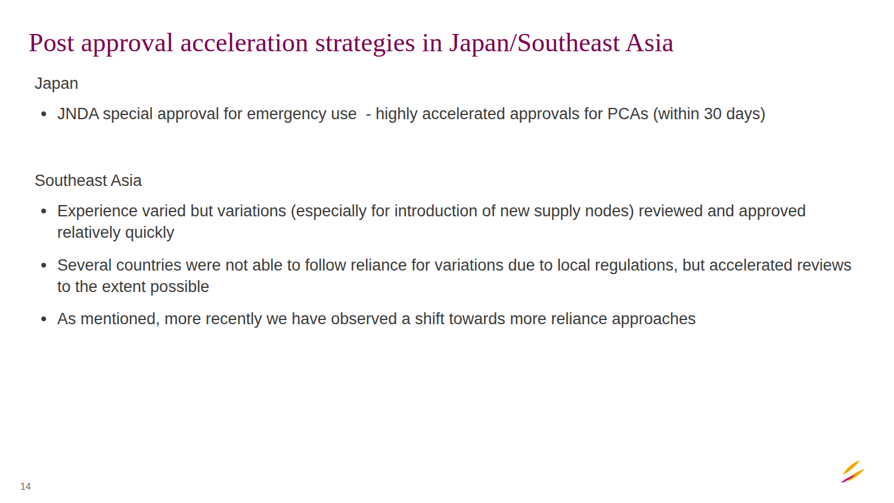Post approval acceleration strategies in Japan/Southeast Asia
Japan
JNDA special approval for emergency use - highly accelerated approvals for PCAs (within 30 days)
Southeast Asia
Experience varied but variations (especially for introduction of new supply nodes) reviewed and approved relatively quickly
Several countries were not able to follow reliance for variations due to local regulations, but accelerated reviews to the extent possible
As mentioned, more recently we have observed a shift towards more reliance approaches
14